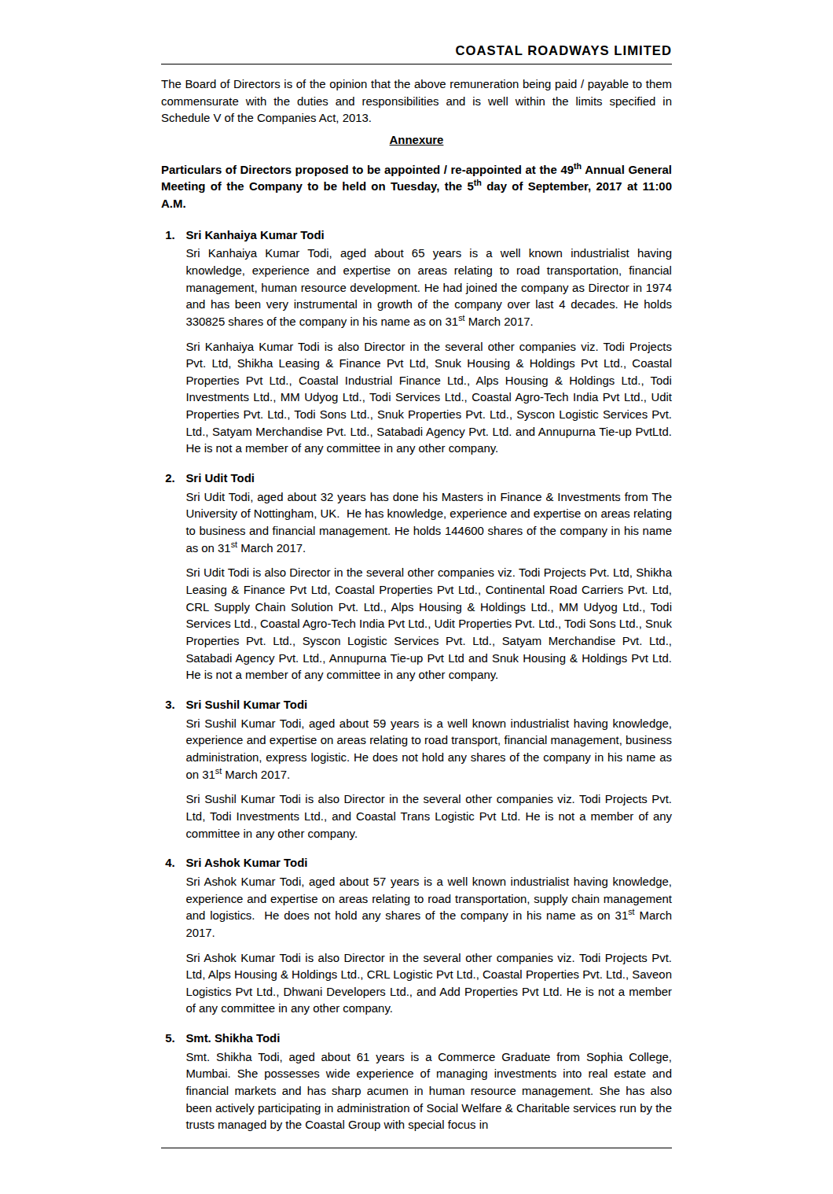COASTAL ROADWAYS LIMITED
The Board of Directors is of the opinion that the above remuneration being paid / payable to them commensurate with the duties and responsibilities and is well within the limits specified in Schedule V of the Companies Act, 2013.
Annexure
Particulars of Directors proposed to be appointed / re-appointed at the 49th Annual General Meeting of the Company to be held on Tuesday, the 5th day of September, 2017 at 11:00 A.M.
Sri Kanhaiya Kumar Todi
Sri Kanhaiya Kumar Todi, aged about 65 years is a well known industrialist having knowledge, experience and expertise on areas relating to road transportation, financial management, human resource development. He had joined the company as Director in 1974 and has been very instrumental in growth of the company over last 4 decades. He holds 330825 shares of the company in his name as on 31st March 2017.
Sri Kanhaiya Kumar Todi is also Director in the several other companies viz. Todi Projects Pvt. Ltd, Shikha Leasing & Finance Pvt Ltd, Snuk Housing & Holdings Pvt Ltd., Coastal Properties Pvt Ltd., Coastal Industrial Finance Ltd., Alps Housing & Holdings Ltd., Todi Investments Ltd., MM Udyog Ltd., Todi Services Ltd., Coastal Agro-Tech India Pvt Ltd., Udit Properties Pvt. Ltd., Todi Sons Ltd., Snuk Properties Pvt. Ltd., Syscon Logistic Services Pvt. Ltd., Satyam Merchandise Pvt. Ltd., Satabadi Agency Pvt. Ltd. and Annupurna Tie-up PvtLtd. He is not a member of any committee in any other company.
Sri Udit Todi
Sri Udit Todi, aged about 32 years has done his Masters in Finance & Investments from The University of Nottingham, UK. He has knowledge, experience and expertise on areas relating to business and financial management. He holds 144600 shares of the company in his name as on 31st March 2017.
Sri Udit Todi is also Director in the several other companies viz. Todi Projects Pvt. Ltd, Shikha Leasing & Finance Pvt Ltd, Coastal Properties Pvt Ltd., Continental Road Carriers Pvt. Ltd, CRL Supply Chain Solution Pvt. Ltd., Alps Housing & Holdings Ltd., MM Udyog Ltd., Todi Services Ltd., Coastal Agro-Tech India Pvt Ltd., Udit Properties Pvt. Ltd., Todi Sons Ltd., Snuk Properties Pvt. Ltd., Syscon Logistic Services Pvt. Ltd., Satyam Merchandise Pvt. Ltd., Satabadi Agency Pvt. Ltd., Annupurna Tie-up Pvt Ltd and Snuk Housing & Holdings Pvt Ltd. He is not a member of any committee in any other company.
Sri Sushil Kumar Todi
Sri Sushil Kumar Todi, aged about 59 years is a well known industrialist having knowledge, experience and expertise on areas relating to road transport, financial management, business administration, express logistic. He does not hold any shares of the company in his name as on 31st March 2017.
Sri Sushil Kumar Todi is also Director in the several other companies viz. Todi Projects Pvt. Ltd, Todi Investments Ltd., and Coastal Trans Logistic Pvt Ltd. He is not a member of any committee in any other company.
Sri Ashok Kumar Todi
Sri Ashok Kumar Todi, aged about 57 years is a well known industrialist having knowledge, experience and expertise on areas relating to road transportation, supply chain management and logistics. He does not hold any shares of the company in his name as on 31st March 2017.
Sri Ashok Kumar Todi is also Director in the several other companies viz. Todi Projects Pvt. Ltd, Alps Housing & Holdings Ltd., CRL Logistic Pvt Ltd., Coastal Properties Pvt. Ltd., Saveon Logistics Pvt Ltd., Dhwani Developers Ltd., and Add Properties Pvt Ltd. He is not a member of any committee in any other company.
Smt. Shikha Todi
Smt. Shikha Todi, aged about 61 years is a Commerce Graduate from Sophia College, Mumbai. She possesses wide experience of managing investments into real estate and financial markets and has sharp acumen in human resource management. She has also been actively participating in administration of Social Welfare & Charitable services run by the trusts managed by the Coastal Group with special focus in